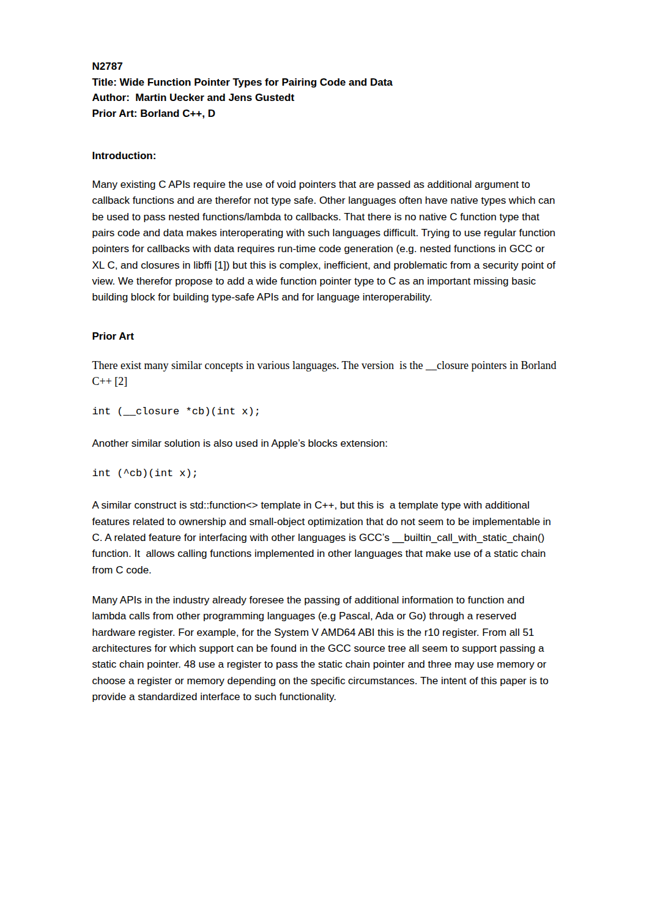N2787
Title: Wide Function Pointer Types for Pairing Code and Data
Author: Martin Uecker and Jens Gustedt
Prior Art: Borland C++, D
Introduction:
Many existing C APIs require the use of void pointers that are passed as additional argument to callback functions and are therefor not type safe. Other languages often have native types which can be used to pass nested functions/lambda to callbacks. That there is no native C function type that pairs code and data makes interoperating with such languages difficult. Trying to use regular function pointers for callbacks with data requires run-time code generation (e.g. nested functions in GCC or XL C, and closures in libffi [1]) but this is complex, inefficient, and problematic from a security point of view. We therefor propose to add a wide function pointer type to C as an important missing basic building block for building type-safe APIs and for language interoperability.
Prior Art
There exist many similar concepts in various languages. The version is the __closure pointers in Borland C++ [2]
int (__closure *cb)(int x);
Another similar solution is also used in Apple’s blocks extension:
int (^cb)(int x);
A similar construct is std::function<> template in C++, but this is a template type with additional features related to ownership and small-object optimization that do not seem to be implementable in C. A related feature for interfacing with other languages is GCC’s __builtin_call_with_static_chain() function. It allows calling functions implemented in other languages that make use of a static chain from C code.
Many APIs in the industry already foresee the passing of additional information to function and lambda calls from other programming languages (e.g Pascal, Ada or Go) through a reserved hardware register. For example, for the System V AMD64 ABI this is the r10 register. From all 51 architectures for which support can be found in the GCC source tree all seem to support passing a static chain pointer. 48 use a register to pass the static chain pointer and three may use memory or choose a register or memory depending on the specific circumstances. The intent of this paper is to provide a standardized interface to such functionality.